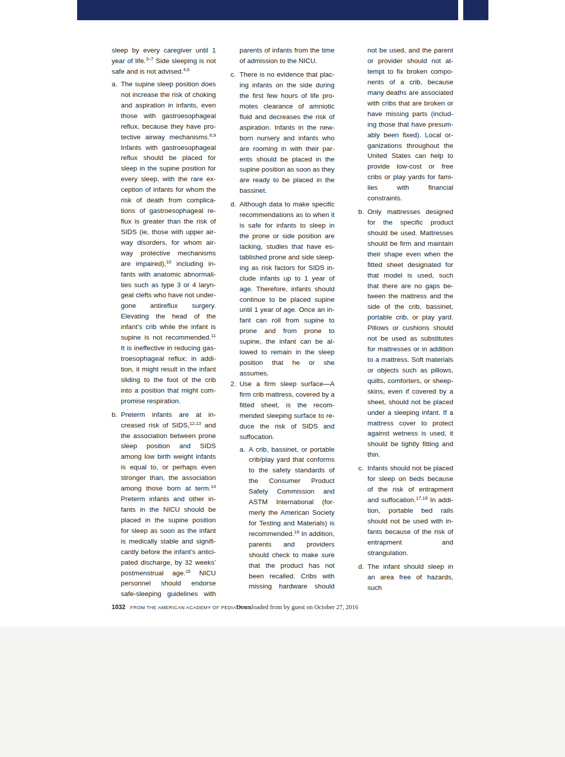sleep by every caregiver until 1 year of life.3–7 Side sleeping is not safe and is not advised.4,6
The supine sleep position does not increase the risk of choking and aspiration in infants, even those with gastroesophageal reflux, because they have protective airway mechanisms.8,9 Infants with gastroesophageal reflux should be placed for sleep in the supine position for every sleep, with the rare exception of infants for whom the risk of death from complications of gastroesophageal reflux is greater than the risk of SIDS (ie, those with upper airway disorders, for whom airway protective mechanisms are impaired),10 including infants with anatomic abnormalities such as type 3 or 4 laryngeal clefts who have not undergone antireflux surgery. Elevating the head of the infant’s crib while the infant is supine is not recommended.11 It is ineffective in reducing gastroesophageal reflux; in addition, it might result in the infant sliding to the foot of the crib into a position that might compromise respiration.
Preterm infants are at increased risk of SIDS,12,13 and the association between prone sleep position and SIDS among low birth weight infants is equal to, or perhaps even stronger than, the association among those born at term.14 Preterm infants and other infants in the NICU should be placed in the supine position for sleep as soon as the infant is medically stable and significantly before the infant’s anticipated discharge, by 32 weeks’ postmenstrual age.15 NICU personnel should endorse safe-sleeping guidelines with parents of infants from the time of admission to the NICU.
There is no evidence that placing infants on the side during the first few hours of life promotes clearance of amniotic fluid and decreases the risk of aspiration. Infants in the newborn nursery and infants who are rooming in with their parents should be placed in the supine position as soon as they are ready to be placed in the bassinet.
Although data to make specific recommendations as to when it is safe for infants to sleep in the prone or side position are lacking, studies that have established prone and side sleeping as risk factors for SIDS include infants up to 1 year of age. Therefore, infants should continue to be placed supine until 1 year of age. Once an infant can roll from supine to prone and from prone to supine, the infant can be allowed to remain in the sleep position that he or she assumes.
Use a firm sleep surface—A firm crib mattress, covered by a fitted sheet, is the recommended sleeping surface to reduce the risk of SIDS and suffocation.
A crib, bassinet, or portable crib/play yard that conforms to the safety standards of the Consumer Product Safety Commission and ASTM International (formerly the American Society for Testing and Materials) is recommended.16 In addition, parents and providers should check to make sure that the product has not been recalled. Cribs with missing hardware should not be used, and the parent or provider should not attempt to fix broken components of a crib, because many deaths are associated with cribs that are broken or have missing parts (including those that have presumably been fixed). Local organizations throughout the United States can help to provide low-cost or free cribs or play yards for families with financial constraints.
Only mattresses designed for the specific product should be used. Mattresses should be firm and maintain their shape even when the fitted sheet designated for that model is used, such that there are no gaps between the mattress and the side of the crib, bassinet, portable crib, or play yard. Pillows or cushions should not be used as substitutes for mattresses or in addition to a mattress. Soft materials or objects such as pillows, quilts, comforters, or sheepskins, even if covered by a sheet, should not be placed under a sleeping infant. If a mattress cover to protect against wetness is used, it should be tightly fitting and thin.
Infants should not be placed for sleep on beds because of the risk of entrapment and suffocation.17,18 In addition, portable bed rails should not be used with infants because of the risk of entrapment and strangulation.
The infant should sleep in an area free of hazards, such
1032 From the American Academy of Pediatrics Downloaded from by guest on October 27, 2016